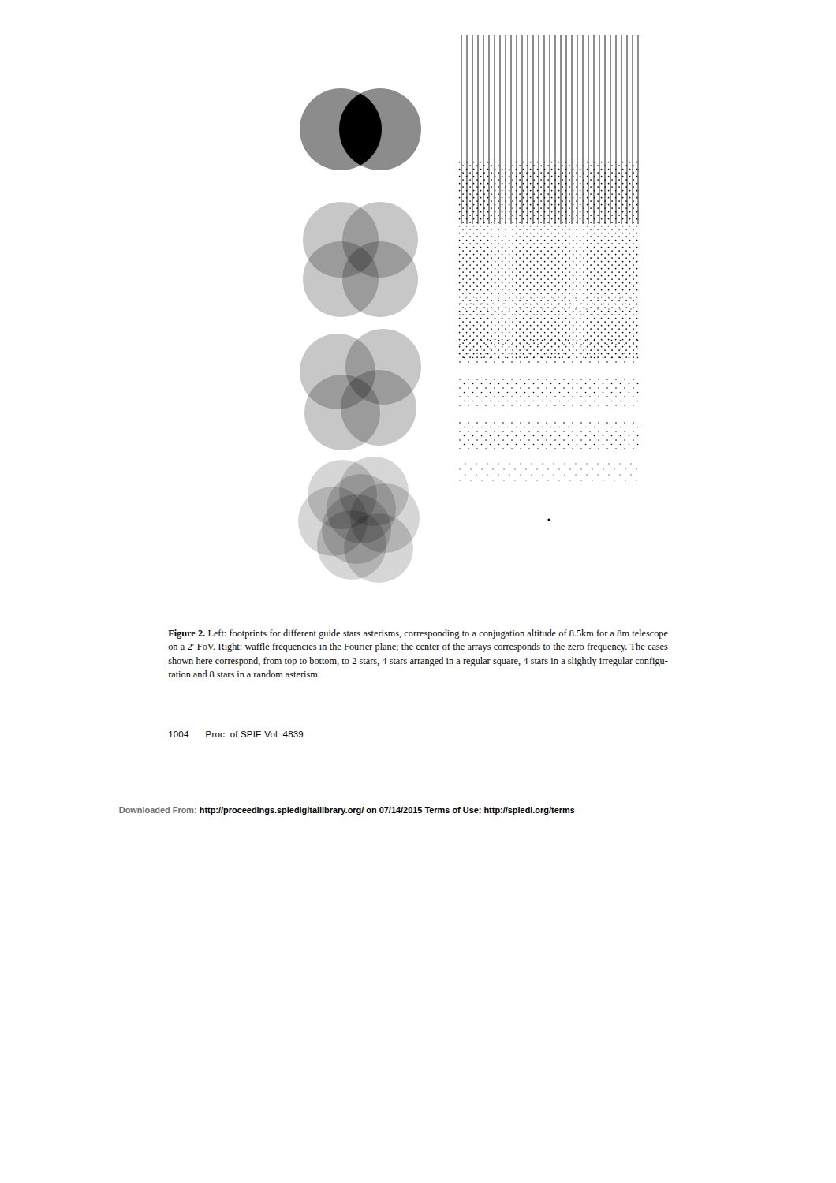Figure 2. Left: footprints for different guide stars asterisms, corresponding to a conjugation altitude of 8.5km for a 8m telescope on a 2′ FoV. Right: waffle frequencies in the Fourier plane; the center of the arrays corresponds to the zero frequency. The cases shown here correspond, from top to bottom, to 2 stars, 4 stars arranged in a regular square, 4 stars in a slightly irregular configuration and 8 stars in a random asterism.
1004 Proc. of SPIE Vol. 4839
Downloaded From: http://proceedings.spiedigitallibrary.org/ on 07/14/2015 Terms of Use: http://spiedl.org/terms